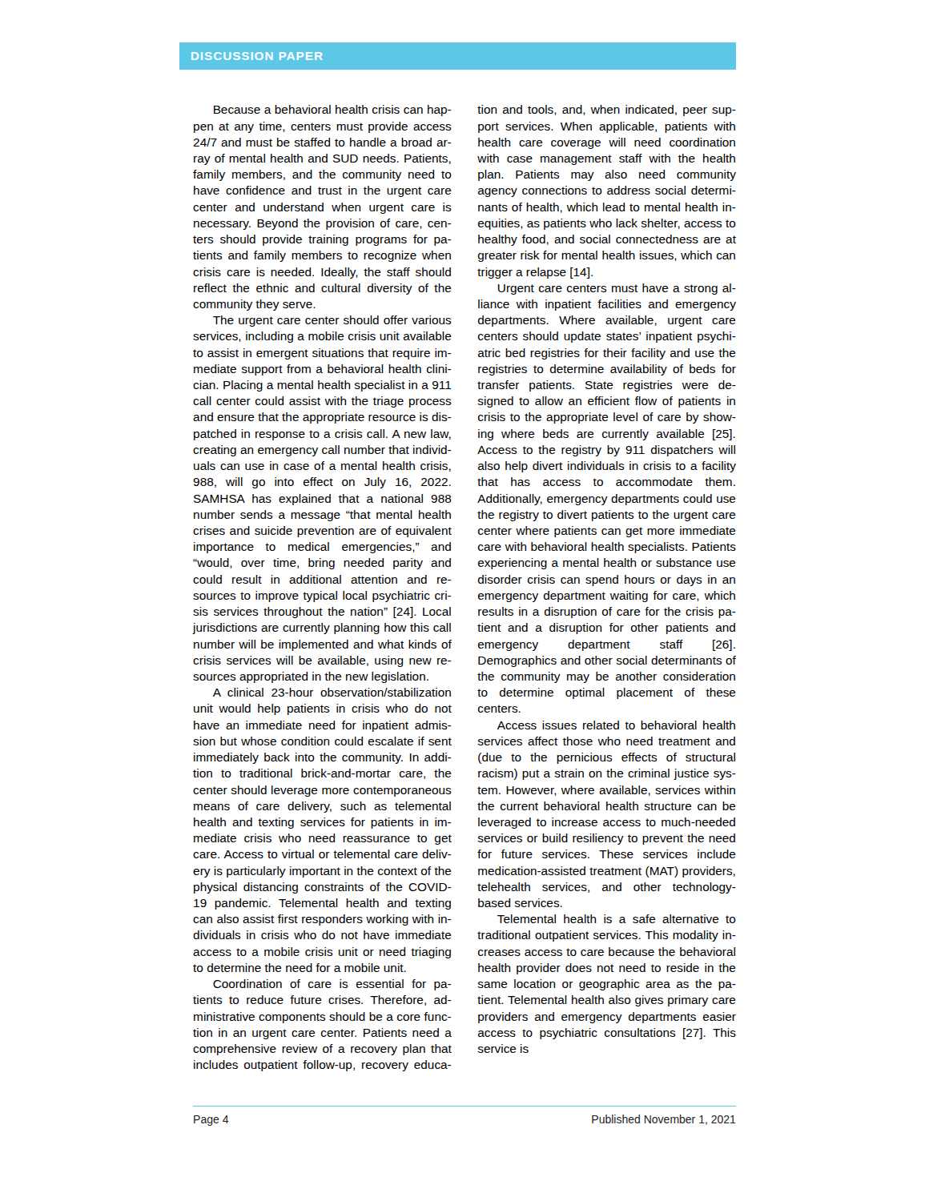DISCUSSION PAPER
Because a behavioral health crisis can happen at any time, centers must provide access 24/7 and must be staffed to handle a broad array of mental health and SUD needs. Patients, family members, and the community need to have confidence and trust in the urgent care center and understand when urgent care is necessary. Beyond the provision of care, centers should provide training programs for patients and family members to recognize when crisis care is needed. Ideally, the staff should reflect the ethnic and cultural diversity of the community they serve.
The urgent care center should offer various services, including a mobile crisis unit available to assist in emergent situations that require immediate support from a behavioral health clinician. Placing a mental health specialist in a 911 call center could assist with the triage process and ensure that the appropriate resource is dispatched in response to a crisis call. A new law, creating an emergency call number that individuals can use in case of a mental health crisis, 988, will go into effect on July 16, 2022. SAMHSA has explained that a national 988 number sends a message “that mental health crises and suicide prevention are of equivalent importance to medical emergencies,” and “would, over time, bring needed parity and could result in additional attention and resources to improve typical local psychiatric crisis services throughout the nation” [24]. Local jurisdictions are currently planning how this call number will be implemented and what kinds of crisis services will be available, using new resources appropriated in the new legislation.
A clinical 23-hour observation/stabilization unit would help patients in crisis who do not have an immediate need for inpatient admission but whose condition could escalate if sent immediately back into the community. In addition to traditional brick-and-mortar care, the center should leverage more contemporaneous means of care delivery, such as telemental health and texting services for patients in immediate crisis who need reassurance to get care. Access to virtual or telemental care delivery is particularly important in the context of the physical distancing constraints of the COVID-19 pandemic. Telemental health and texting can also assist first responders working with individuals in crisis who do not have immediate access to a mobile crisis unit or need triaging to determine the need for a mobile unit.
Coordination of care is essential for patients to reduce future crises. Therefore, administrative components should be a core function in an urgent care center. Patients need a comprehensive review of a recovery plan that includes outpatient follow-up, recovery education and tools, and, when indicated, peer support services. When applicable, patients with health care coverage will need coordination with case management staff with the health plan. Patients may also need community agency connections to address social determinants of health, which lead to mental health inequities, as patients who lack shelter, access to healthy food, and social connectedness are at greater risk for mental health issues, which can trigger a relapse [14].
Urgent care centers must have a strong alliance with inpatient facilities and emergency departments. Where available, urgent care centers should update states’ inpatient psychiatric bed registries for their facility and use the registries to determine availability of beds for transfer patients. State registries were designed to allow an efficient flow of patients in crisis to the appropriate level of care by showing where beds are currently available [25]. Access to the registry by 911 dispatchers will also help divert individuals in crisis to a facility that has access to accommodate them. Additionally, emergency departments could use the registry to divert patients to the urgent care center where patients can get more immediate care with behavioral health specialists. Patients experiencing a mental health or substance use disorder crisis can spend hours or days in an emergency department waiting for care, which results in a disruption of care for the crisis patient and a disruption for other patients and emergency department staff [26]. Demographics and other social determinants of the community may be another consideration to determine optimal placement of these centers.
Access issues related to behavioral health services affect those who need treatment and (due to the pernicious effects of structural racism) put a strain on the criminal justice system. However, where available, services within the current behavioral health structure can be leveraged to increase access to much-needed services or build resiliency to prevent the need for future services. These services include medication-assisted treatment (MAT) providers, telehealth services, and other technology-based services.
Telemental health is a safe alternative to traditional outpatient services. This modality increases access to care because the behavioral health provider does not need to reside in the same location or geographic area as the patient. Telemental health also gives primary care providers and emergency departments easier access to psychiatric consultations [27]. This service is
Page 4 Published November 1, 2021